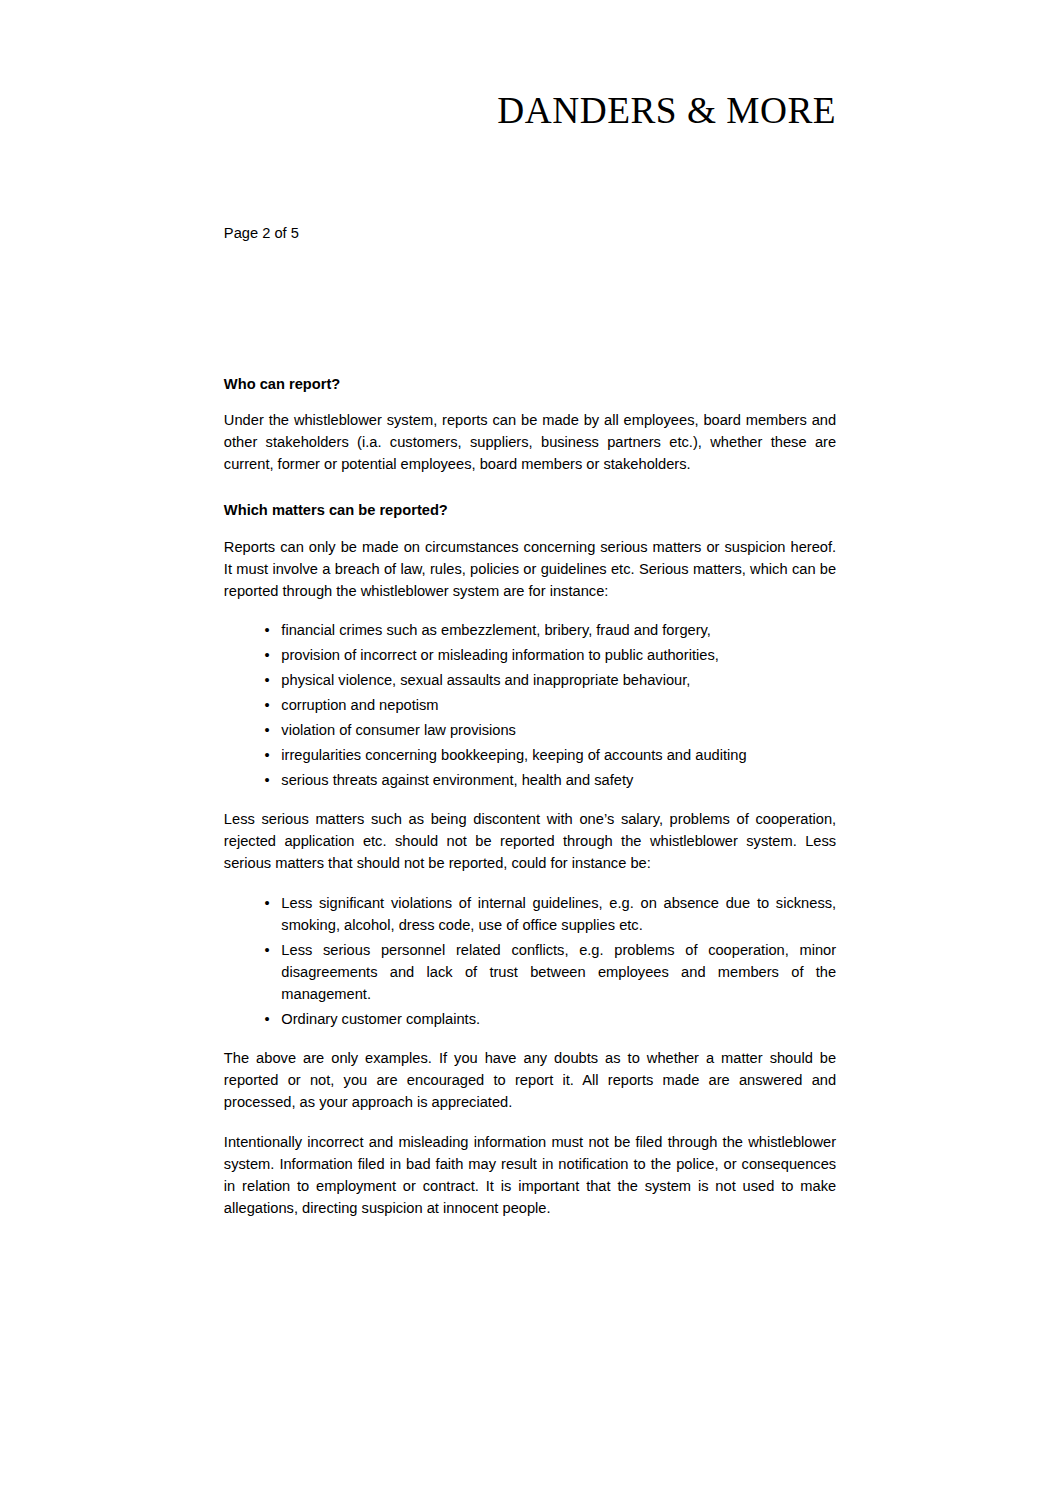DANDERS & MORE
Page 2 of 5
Who can report?
Under the whistleblower system, reports can be made by all employees, board members and other stakeholders (i.a. customers, suppliers, business partners etc.), whether these are current, former or potential employees, board members or stakeholders.
Which matters can be reported?
Reports can only be made on circumstances concerning serious matters or suspicion hereof. It must involve a breach of law, rules, policies or guidelines etc. Serious matters, which can be reported through the whistleblower system are for instance:
financial crimes such as embezzlement, bribery, fraud and forgery,
provision of incorrect or misleading information to public authorities,
physical violence, sexual assaults and inappropriate behaviour,
corruption and nepotism
violation of consumer law provisions
irregularities concerning bookkeeping, keeping of accounts and auditing
serious threats against environment, health and safety
Less serious matters such as being discontent with one’s salary, problems of cooperation, rejected application etc. should not be reported through the whistleblower system. Less serious matters that should not be reported, could for instance be:
Less significant violations of internal guidelines, e.g. on absence due to sickness, smoking, alcohol, dress code, use of office supplies etc.
Less serious personnel related conflicts, e.g. problems of cooperation, minor disagreements and lack of trust between employees and members of the management.
Ordinary customer complaints.
The above are only examples. If you have any doubts as to whether a matter should be reported or not, you are encouraged to report it. All reports made are answered and processed, as your approach is appreciated.
Intentionally incorrect and misleading information must not be filed through the whistleblower system. Information filed in bad faith may result in notification to the police, or consequences in relation to employment or contract. It is important that the system is not used to make allegations, directing suspicion at innocent people.